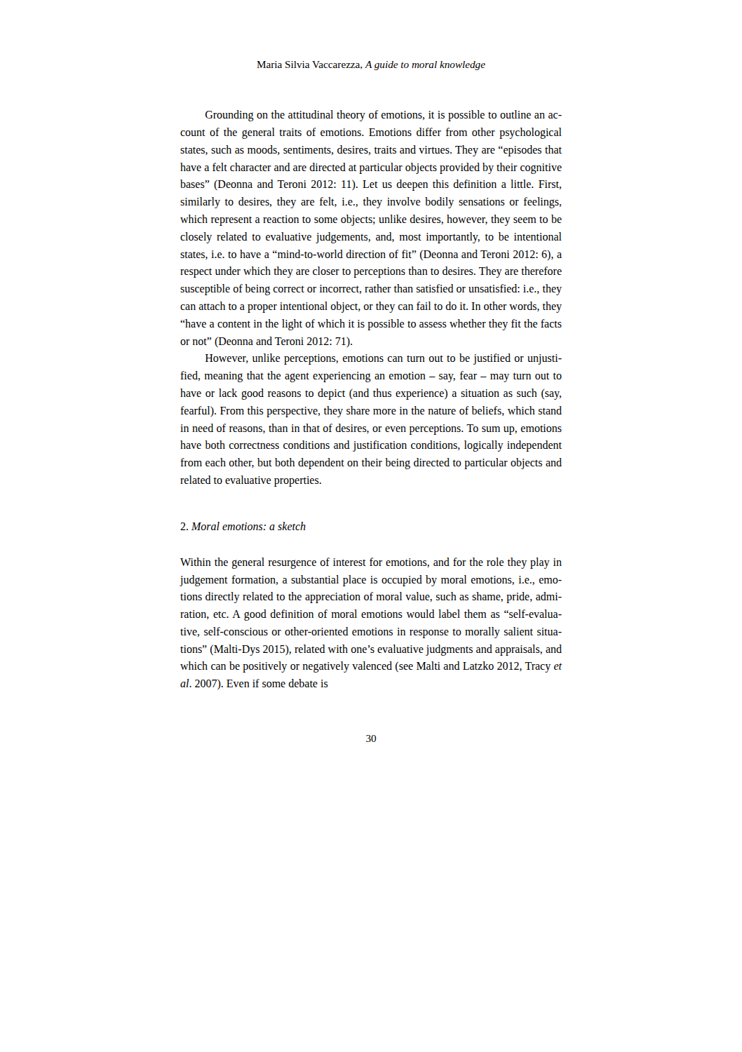Maria Silvia Vaccarezza, A guide to moral knowledge
Grounding on the attitudinal theory of emotions, it is possible to outline an account of the general traits of emotions. Emotions differ from other psychological states, such as moods, sentiments, desires, traits and virtues. They are “episodes that have a felt character and are directed at particular objects provided by their cognitive bases” (Deonna and Teroni 2012: 11). Let us deepen this definition a little. First, similarly to desires, they are felt, i.e., they involve bodily sensations or feelings, which represent a reaction to some objects; unlike desires, however, they seem to be closely related to evaluative judgements, and, most importantly, to be intentional states, i.e. to have a “mind-to-world direction of fit” (Deonna and Teroni 2012: 6), a respect under which they are closer to perceptions than to desires. They are therefore susceptible of being correct or incorrect, rather than satisfied or unsatisfied: i.e., they can attach to a proper intentional object, or they can fail to do it. In other words, they “have a content in the light of which it is possible to assess whether they fit the facts or not” (Deonna and Teroni 2012: 71).
However, unlike perceptions, emotions can turn out to be justified or unjustified, meaning that the agent experiencing an emotion – say, fear – may turn out to have or lack good reasons to depict (and thus experience) a situation as such (say, fearful). From this perspective, they share more in the nature of beliefs, which stand in need of reasons, than in that of desires, or even perceptions. To sum up, emotions have both correctness conditions and justification conditions, logically independent from each other, but both dependent on their being directed to particular objects and related to evaluative properties.
2. Moral emotions: a sketch
Within the general resurgence of interest for emotions, and for the role they play in judgement formation, a substantial place is occupied by moral emotions, i.e., emotions directly related to the appreciation of moral value, such as shame, pride, admiration, etc. A good definition of moral emotions would label them as “self-evaluative, self-conscious or other-oriented emotions in response to morally salient situations” (Malti-Dys 2015), related with one’s evaluative judgments and appraisals, and which can be positively or negatively valenced (see Malti and Latzko 2012, Tracy et al. 2007). Even if some debate is
30